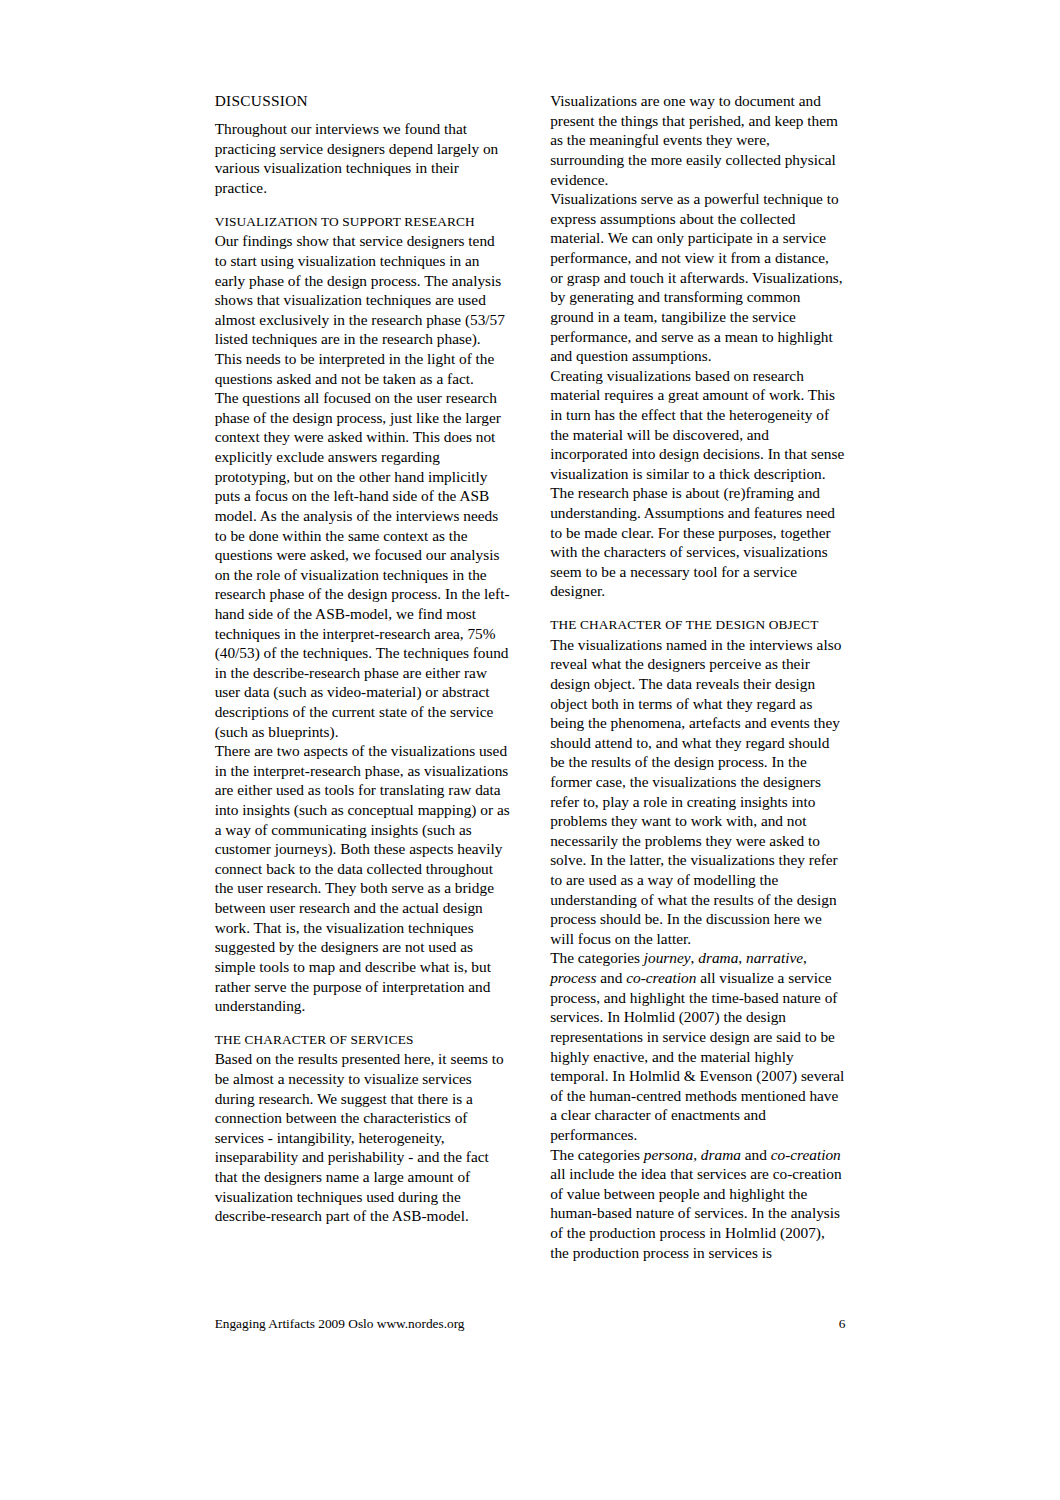DISCUSSION
Throughout our interviews we found that practicing service designers depend largely on various visualization techniques in their practice.
VISUALIZATION TO SUPPORT RESEARCH
Our findings show that service designers tend to start using visualization techniques in an early phase of the design process. The analysis shows that visualization techniques are used almost exclusively in the research phase (53/57 listed techniques are in the research phase). This needs to be interpreted in the light of the questions asked and not be taken as a fact.
The questions all focused on the user research phase of the design process, just like the larger context they were asked within. This does not explicitly exclude answers regarding prototyping, but on the other hand implicitly puts a focus on the left-hand side of the ASB model. As the analysis of the interviews needs to be done within the same context as the questions were asked, we focused our analysis on the role of visualization techniques in the research phase of the design process. In the left-hand side of the ASB-model, we find most techniques in the interpret-research area, 75% (40/53) of the techniques. The techniques found in the describe-research phase are either raw user data (such as video-material) or abstract descriptions of the current state of the service (such as blueprints).
There are two aspects of the visualizations used in the interpret-research phase, as visualizations are either used as tools for translating raw data into insights (such as conceptual mapping) or as a way of communicating insights (such as customer journeys). Both these aspects heavily connect back to the data collected throughout the user research. They both serve as a bridge between user research and the actual design work. That is, the visualization techniques suggested by the designers are not used as simple tools to map and describe what is, but rather serve the purpose of interpretation and understanding.
THE CHARACTER OF SERVICES
Based on the results presented here, it seems to be almost a necessity to visualize services during research. We suggest that there is a connection between the characteristics of services - intangibility, heterogeneity, inseparability and perishability - and the fact that the designers name a large amount of visualization techniques used during the describe-research part of the ASB-model.
Visualizations are one way to document and present the things that perished, and keep them as the meaningful events they were, surrounding the more easily collected physical evidence.
Visualizations serve as a powerful technique to express assumptions about the collected material. We can only participate in a service performance, and not view it from a distance, or grasp and touch it afterwards. Visualizations, by generating and transforming common ground in a team, tangibilize the service performance, and serve as a mean to highlight and question assumptions.
Creating visualizations based on research material requires a great amount of work. This in turn has the effect that the heterogeneity of the material will be discovered, and incorporated into design decisions. In that sense visualization is similar to a thick description. The research phase is about (re)framing and understanding. Assumptions and features need to be made clear. For these purposes, together with the characters of services, visualizations seem to be a necessary tool for a service designer.
THE CHARACTER OF THE DESIGN OBJECT
The visualizations named in the interviews also reveal what the designers perceive as their design object. The data reveals their design object both in terms of what they regard as being the phenomena, artefacts and events they should attend to, and what they regard should be the results of the design process. In the former case, the visualizations the designers refer to, play a role in creating insights into problems they want to work with, and not necessarily the problems they were asked to solve. In the latter, the visualizations they refer to are used as a way of modelling the understanding of what the results of the design process should be. In the discussion here we will focus on the latter.
The categories journey, drama, narrative, process and co-creation all visualize a service process, and highlight the time-based nature of services. In Holmlid (2007) the design representations in service design are said to be highly enactive, and the material highly temporal. In Holmlid & Evenson (2007) several of the human-centred methods mentioned have a clear character of enactments and performances.
The categories persona, drama and co-creation all include the idea that services are co-creation of value between people and highlight the human-based nature of services. In the analysis of the production process in Holmlid (2007), the production process in services is
Engaging Artifacts 2009 Oslo www.nordes.org 6